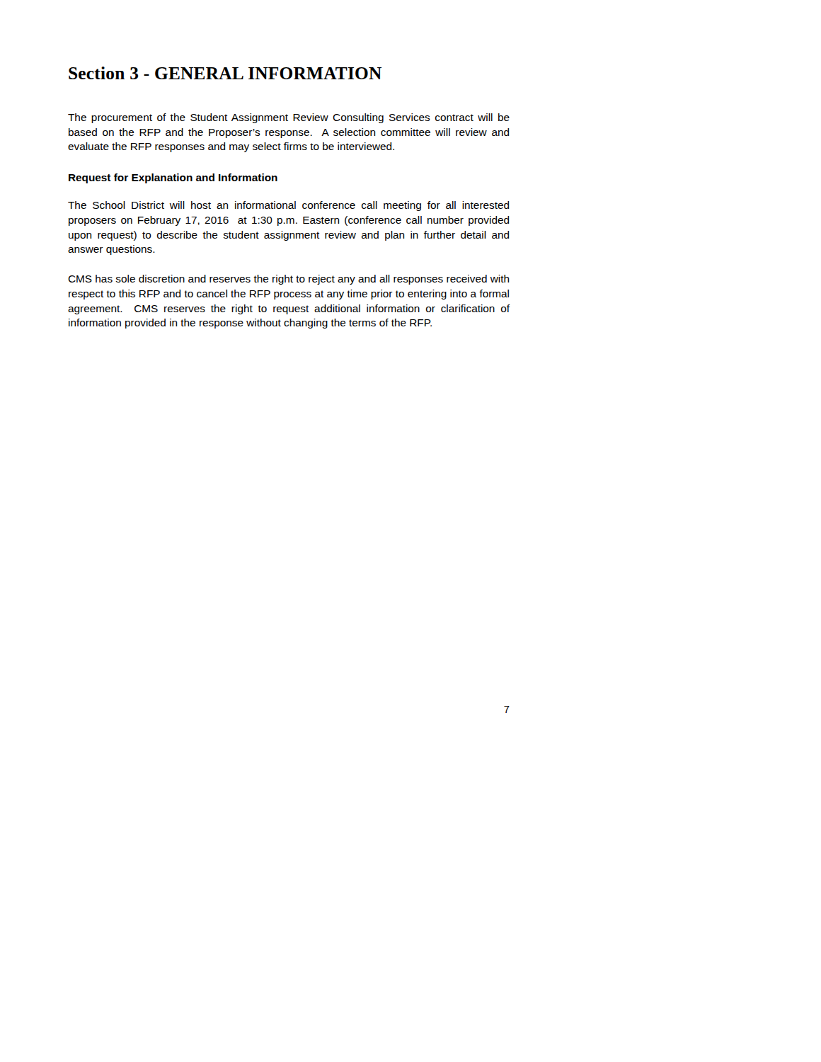Section 3 - GENERAL INFORMATION
The procurement of the Student Assignment Review Consulting Services contract will be based on the RFP and the Proposer’s response. A selection committee will review and evaluate the RFP responses and may select firms to be interviewed.
Request for Explanation and Information
The School District will host an informational conference call meeting for all interested proposers on February 17, 2016 at 1:30 p.m. Eastern (conference call number provided upon request) to describe the student assignment review and plan in further detail and answer questions.
CMS has sole discretion and reserves the right to reject any and all responses received with respect to this RFP and to cancel the RFP process at any time prior to entering into a formal agreement. CMS reserves the right to request additional information or clarification of information provided in the response without changing the terms of the RFP.
7